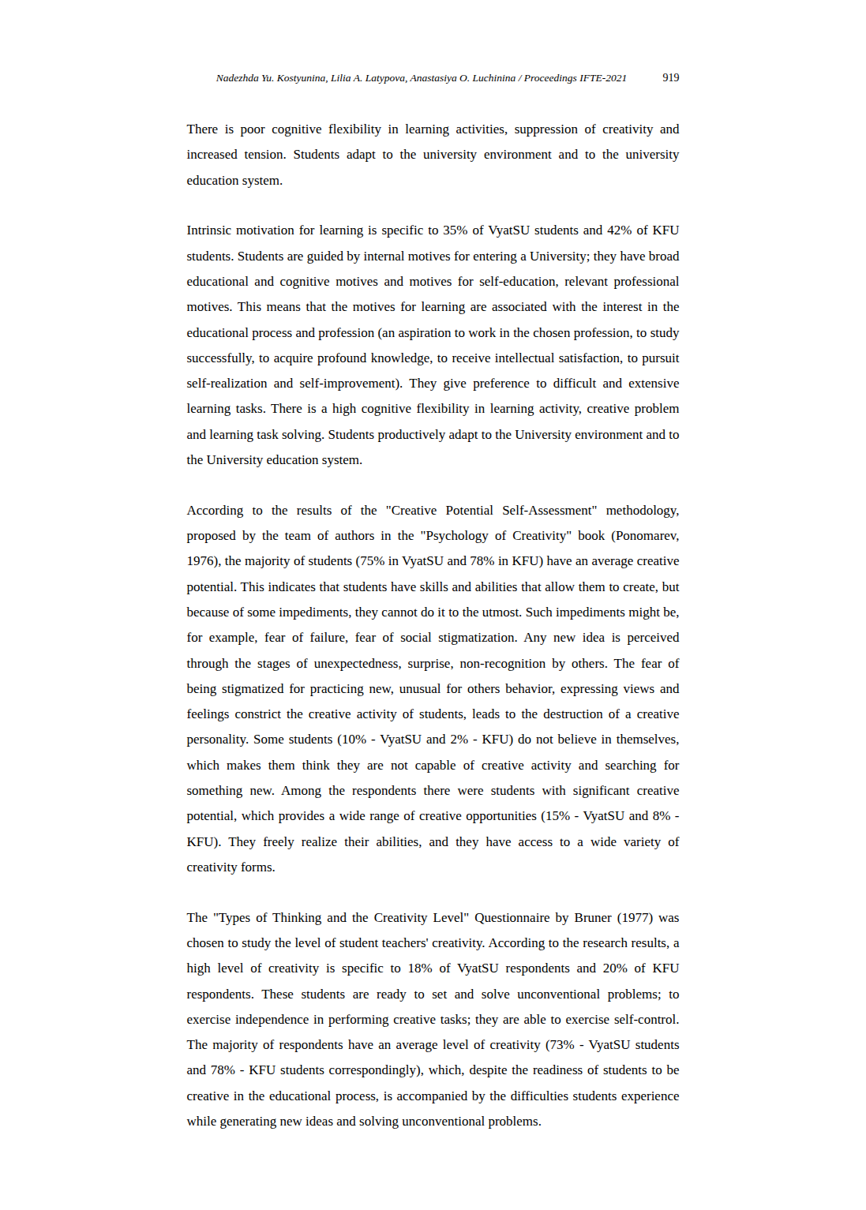Nadezhda Yu. Kostyunina, Lilia A. Latypova, Anastasiya O. Luchinina / Proceedings IFTE-2021 919
There is poor cognitive flexibility in learning activities, suppression of creativity and increased tension. Students adapt to the university environment and to the university education system.
Intrinsic motivation for learning is specific to 35% of VyatSU students and 42% of KFU students. Students are guided by internal motives for entering a University; they have broad educational and cognitive motives and motives for self-education, relevant professional motives. This means that the motives for learning are associated with the interest in the educational process and profession (an aspiration to work in the chosen profession, to study successfully, to acquire profound knowledge, to receive intellectual satisfaction, to pursuit self-realization and self-improvement). They give preference to difficult and extensive learning tasks. There is a high cognitive flexibility in learning activity, creative problem and learning task solving. Students productively adapt to the University environment and to the University education system.
According to the results of the "Creative Potential Self-Assessment" methodology, proposed by the team of authors in the "Psychology of Creativity" book (Ponomarev, 1976), the majority of students (75% in VyatSU and 78% in KFU) have an average creative potential. This indicates that students have skills and abilities that allow them to create, but because of some impediments, they cannot do it to the utmost. Such impediments might be, for example, fear of failure, fear of social stigmatization. Any new idea is perceived through the stages of unexpectedness, surprise, non-recognition by others. The fear of being stigmatized for practicing new, unusual for others behavior, expressing views and feelings constrict the creative activity of students, leads to the destruction of a creative personality. Some students (10% - VyatSU and 2% - KFU) do not believe in themselves, which makes them think they are not capable of creative activity and searching for something new. Among the respondents there were students with significant creative potential, which provides a wide range of creative opportunities (15% - VyatSU and 8% - KFU). They freely realize their abilities, and they have access to a wide variety of creativity forms.
The "Types of Thinking and the Creativity Level" Questionnaire by Bruner (1977) was chosen to study the level of student teachers' creativity. According to the research results, a high level of creativity is specific to 18% of VyatSU respondents and 20% of KFU respondents. These students are ready to set and solve unconventional problems; to exercise independence in performing creative tasks; they are able to exercise self-control. The majority of respondents have an average level of creativity (73% - VyatSU students and 78% - KFU students correspondingly), which, despite the readiness of students to be creative in the educational process, is accompanied by the difficulties students experience while generating new ideas and solving unconventional problems.